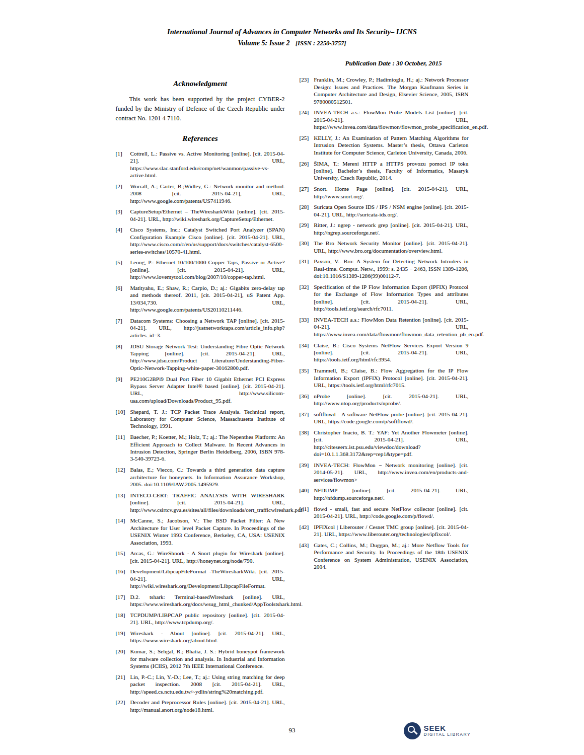International Journal of Advances in Computer Networks and Its Security– IJCNS
Volume 5: Issue 2 [ISSN : 2250-3757]
Publication Date : 30 October, 2015
Acknowledgment
This work has been supported by the project CYBER-2 funded by the Ministry of Defence of the Czech Republic under contract No. 1201 4 7110.
References
Cottrell, L.: Passive vs. Active Monitoring [online]. [cit. 2015-04-21]. URL, https://www.slac.stanford.edu/comp/net/wanmon/passive-vs-active.html.
Worrall, A.; Carter, B.;Widley, G.: Network monitor and method. 2008 [cit. 2015-04-21], URL, http://www.google.com/patents/US7411946.
CaptureSetup/Ethernet – TheWiresharkWiki [online]. [cit. 2015-04-21]. URL, http://wiki.wireshark.org/CaptureSetup/Ethernet.
Cisco Systems, Inc.: Catalyst Switched Port Analyzer (SPAN) Configuration Example Cisco [online]. [cit. 2015-04-21]. URL, http://www.cisco.com/c/en/us/support/docs/switches/catalyst-6500-series-switches/10570-41.html.
Leong, P.: Ethernet 10/100/1000 Copper Taps, Passive or Active? [online]. [cit. 2015-04-21]. URL, http://www.lovemytool.com/blog/2007/10/copper-tap.html.
Matityahu, E.; Shaw, R.; Carpio, D.; aj.: Gigabits zero-delay tap and methods thereof. 2011, [cit. 2015-04-21], uS Patent App. 13/034,730. URL, http://www.google.com/patents/US20110211446.
Datacom Systems: Choosing a Network TAP [online]. [cit. 2015-04-21]. URL, http://justnetworktaps.com/article_info.php?articles_id=3.
JDSU Storage Network Test: Understanding Fibre Optic Network Tapping [online]. [cit. 2015-04-21]. URL, http://www.jdsu.com/Product Literature/Understanding-Fiber-Optic-Network-Tapping-white-paper-30162800.pdf.
PE210G2BPi9 Dual Port Fiber 10 Gigabit Ethernet PCI Express Bypass Server Adapter Intel® based [online]. [cit. 2015-04-21]. URL, http://www.silicom-usa.com/upload/Downloads/Product_95.pdf.
Shepard, T. J.: TCP Packet Trace Analysis. Technical report, Laboratory for Computer Science, Massachusetts Institute of Technology, 1991.
Baecher, P.; Koetter, M.; Holz, T.; aj.: The Nepenthes Platform: An Efficient Approach to Collect Malware. In Recent Advances in Intrusion Detection, Springer Berlin Heidelberg, 2006, ISBN 978-3-540-39723-6.
Balas, E.; Viecco, C.: Towards a third generation data capture architecture for honeynets. In Information Assurance Workshop, 2005. doi:10.1109/IAW.2005.1495929.
INTECO-CERT: TRAFFIC ANALYSIS WITH WIRESHARK [online]. [cit. 2015-04-21]. URL, http://www.csirtcv.gva.es/sites/all/files/downloads/cert_trafficwireshark.pdf.
McCanne, S.; Jacobson, V.: The BSD Packet Filter: A New Architecture for User level Packet Capture. In Proceedings of the USENIX Winter 1993 Conference, Berkeley, CA, USA: USENIX Association, 1993.
Arcas, G.: WireShnork - A Snort plugin for Wireshark [online]. [cit. 2015-04-21]. URL, http://honeynet.org/node/790.
Development/LibpcapFileFormat -TheWiresharkWiki. [cit. 2015-04-21]. URL, http://wiki.wireshark.org/Development/LibpcapFileFormat.
D.2. tshark: Terminal-basedWireshark [online]. URL, https://www.wireshark.org/docs/wsug_html_chunked/AppToolstshark.html.
TCPDUMP/LIBPCAP public repository [online]. [cit. 2015-04-21]. URL, http://www.tcpdump.org/.
Wireshark - About [online]. [cit. 2015-04-21]. URL, https://www.wireshark.org/about.html.
Kumar, S.; Sehgal, R.; Bhatia, J. S.: Hybrid honeypot framework for malware collection and analysis. In Industrial and Information Systems (ICIIS), 2012 7th IEEE International Conference.
Lin, P.-C.; Lin, Y.-D.; Lee, T.; aj.: Using string matching for deep packet inspection. 2008 [cit. 2015-04-21]. URL, http://speed.cs.nctu.edu.tw/~ydlin/string%20matching.pdf.
Decoder and Preprocessor Rules [online]. [cit. 2015-04-21]. URL, http://manual.snort.org/node18.html.
Franklin, M.; Crowley, P.; Hadimioglu, H.; aj.: Network Processor Design: Issues and Practices. The Morgan Kaufmann Series in Computer Architecture and Design, Elsevier Science, 2005, ISBN 9780080512501.
INVEA-TECH a.s.: FlowMon Probe Models List [online]. [cit. 2015-04-21]. URL, https://www.invea.com/data/flowmon/flowmon_probe_specification_en.pdf.
KELLY, J.: An Examination of Pattern Matching Algorithms for Intrusion Detection Systems. Master’s thesis, Ottawa Carleton Institute for Computer Science, Carleton University, Canada, 2006.
ŠIMA, T.: Mereni HTTP a HTTPS provozu pomoci IP toku [online]. Bachelor’s thesis, Faculty of Informatics, Masaryk University, Czech Republic, 2014.
Snort. Home Page [online]. [cit. 2015-04-21]. URL, http://www.snort.org/.
Suricata Open Source IDS / IPS / NSM engine [online]. [cit. 2015-04-21]. URL, http://suricata-ids.org/.
Ritter, J.: ngrep - network grep [online]. [cit. 2015-04-21]. URL, http://ngrep.sourceforge.net/.
The Bro Network Security Monitor [online]. [cit. 2015-04-21]. URL, http://www.bro.org/documentation/overview.html.
Paxson, V.. Bro: A System for Detecting Network Intruders in Real-time. Comput. Netw., 1999: s. 2435 − 2463, ISSN 1389-1286, doi:10.1016/S1389-1286(99)00112-7.
Specification of the IP Flow Information Export (IPFIX) Protocol for the Exchange of Flow Information Types and attributes [online]. [cit. 2015-04-21]. URL, http://tools.ietf.org/search/rfc7011.
INVEA-TECH a.s.: FlowMon Data Retention [online]. [cit. 2015-04-21]. URL, https://www.invea.com/data/flowmon/flowmon_data_retention_pb_en.pdf.
Claise, B.: Cisco Systems NetFlow Services Export Version 9 [online]. [cit. 2015-04-21]. URL, https://tools.ietf.org/html/rfc3954.
Trammell, B.; Claise, B.: Flow Aggregation for the IP Flow Information Export (IPFIX) Protocol [online]. [cit. 2015-04-21]. URL, https://tools.ietf.org/html/rfc7015.
nProbe [online]. [cit. 2015-04-21]. URL, http://www.ntop.org/products/nprobe/.
softflowd - A software NetFlow probe [online]. [cit. 2015-04-21]. URL, https://code.google.com/p/softflowd/.
Christopher Inacio, B. T.: YAF: Yet Another Flowmeter [online]. [cit. 2015-04-21]. URL, http://citeseerx.ist.psu.edu/viewdoc/download?doi=10.1.1.368.3172&rep=rep1&type=pdf.
INVEA-TECH: FlowMon − Network monitoring [online]. [cit. 2014-05-21]. URL, http://www.invea.com/en/products-and-services/flowmon>
NFDUMP [online]. [cit. 2015-04-21]. URL, http://nfdump.sourceforge.net/.
flowd - small, fast and secure NetFlow collector [online]. [cit. 2015-04-21]. URL, http://code.google.com/p/flowd/.
IPFIXcol | Liberouter / Cesnet TMC group [online]. [cit. 2015-04-21]. URL, https://www.liberouter.org/technologies/ipfixcol/.
Gates, C.; Collins, M.; Duggan, M.; aj.: More Netflow Tools for Performance and Security. In Proceedings of the 18th USENIX Conference on System Administration, USENIX Association, 2004.
93
SEEK
DIGITAL LIBRARY